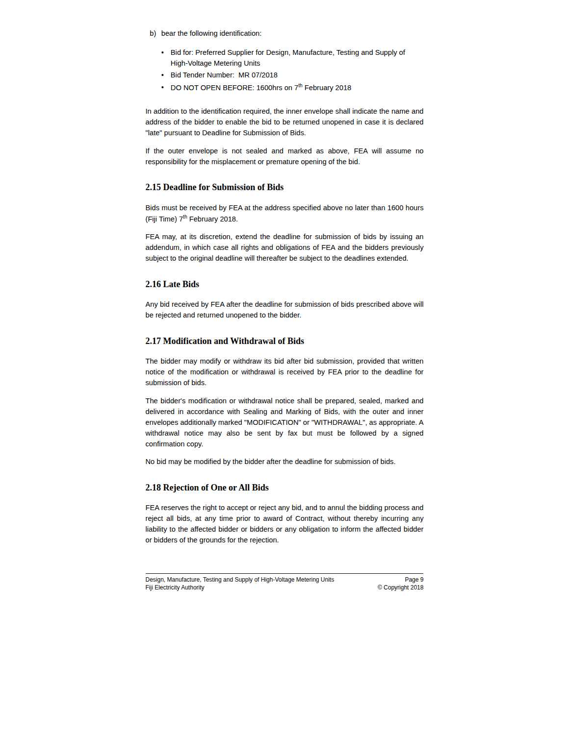b) bear the following identification:
Bid for: Preferred Supplier for Design, Manufacture, Testing and Supply of High-Voltage Metering Units
Bid Tender Number: MR 07/2018
DO NOT OPEN BEFORE: 1600hrs on 7th February 2018
In addition to the identification required, the inner envelope shall indicate the name and address of the bidder to enable the bid to be returned unopened in case it is declared "late" pursuant to Deadline for Submission of Bids.
If the outer envelope is not sealed and marked as above, FEA will assume no responsibility for the misplacement or premature opening of the bid.
2.15 Deadline for Submission of Bids
Bids must be received by FEA at the address specified above no later than 1600 hours (Fiji Time) 7th February 2018.
FEA may, at its discretion, extend the deadline for submission of bids by issuing an addendum, in which case all rights and obligations of FEA and the bidders previously subject to the original deadline will thereafter be subject to the deadlines extended.
2.16 Late Bids
Any bid received by FEA after the deadline for submission of bids prescribed above will be rejected and returned unopened to the bidder.
2.17 Modification and Withdrawal of Bids
The bidder may modify or withdraw its bid after bid submission, provided that written notice of the modification or withdrawal is received by FEA prior to the deadline for submission of bids.
The bidder's modification or withdrawal notice shall be prepared, sealed, marked and delivered in accordance with Sealing and Marking of Bids, with the outer and inner envelopes additionally marked "MODIFICATION" or "WITHDRAWAL", as appropriate. A withdrawal notice may also be sent by fax but must be followed by a signed confirmation copy.
No bid may be modified by the bidder after the deadline for submission of bids.
2.18 Rejection of One or All Bids
FEA reserves the right to accept or reject any bid, and to annul the bidding process and reject all bids, at any time prior to award of Contract, without thereby incurring any liability to the affected bidder or bidders or any obligation to inform the affected bidder or bidders of the grounds for the rejection.
| Design, Manufacture, Testing and Supply of High-Voltage Metering Units | Page 9 |
| Fiji Electricity Authority | © Copyright 2018 |